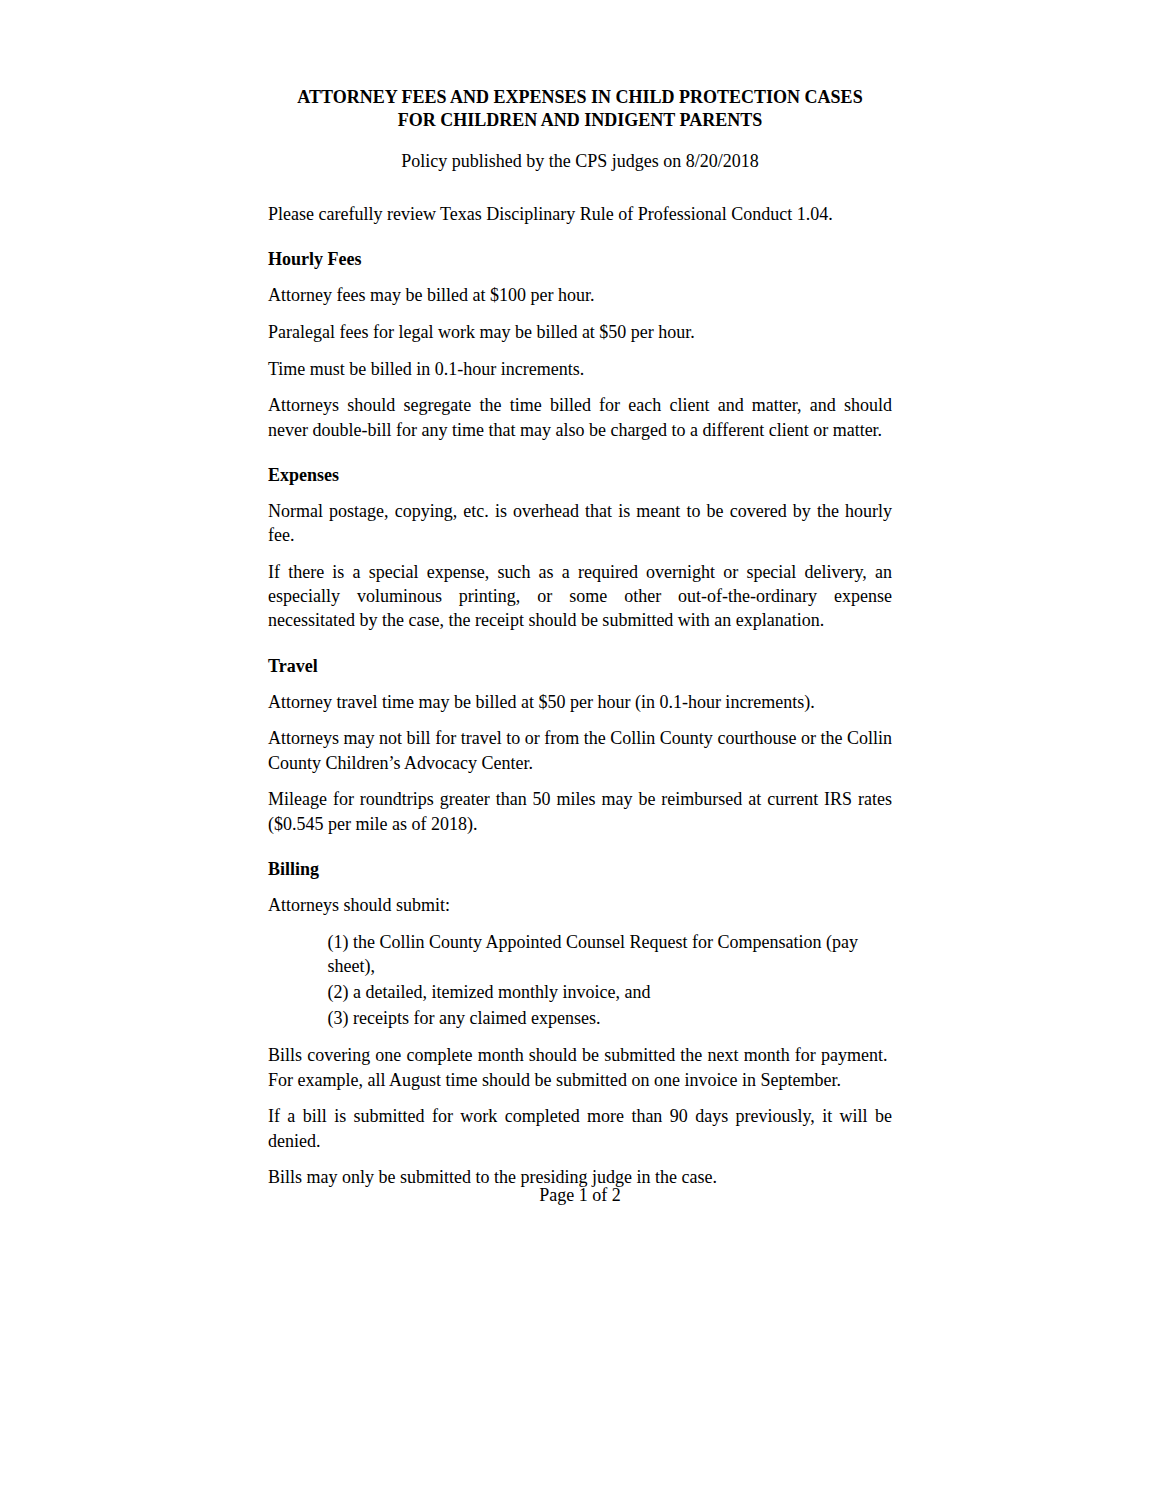Attorney Fees and Expenses in Child Protection Cases
for Children and Indigent Parents
Policy published by the CPS judges on 8/20/2018
Please carefully review Texas Disciplinary Rule of Professional Conduct 1.04.
Hourly Fees
Attorney fees may be billed at $100 per hour.
Paralegal fees for legal work may be billed at $50 per hour.
Time must be billed in 0.1-hour increments.
Attorneys should segregate the time billed for each client and matter, and should never double-bill for any time that may also be charged to a different client or matter.
Expenses
Normal postage, copying, etc. is overhead that is meant to be covered by the hourly fee.
If there is a special expense, such as a required overnight or special delivery, an especially voluminous printing, or some other out-of-the-ordinary expense necessitated by the case, the receipt should be submitted with an explanation.
Travel
Attorney travel time may be billed at $50 per hour (in 0.1-hour increments).
Attorneys may not bill for travel to or from the Collin County courthouse or the Collin County Children’s Advocacy Center.
Mileage for roundtrips greater than 50 miles may be reimbursed at current IRS rates ($0.545 per mile as of 2018).
Billing
Attorneys should submit:
(1) the Collin County Appointed Counsel Request for Compensation (pay sheet),
(2) a detailed, itemized monthly invoice, and
(3) receipts for any claimed expenses.
Bills covering one complete month should be submitted the next month for payment. For example, all August time should be submitted on one invoice in September.
If a bill is submitted for work completed more than 90 days previously, it will be denied.
Bills may only be submitted to the presiding judge in the case.
Page 1 of 2